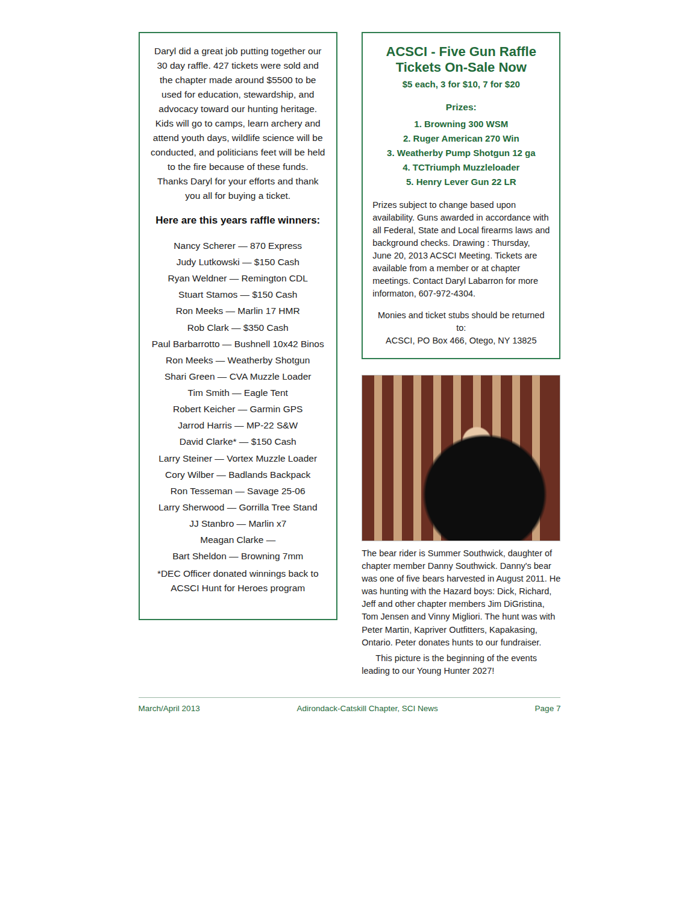Daryl did a great job putting together our 30 day raffle. 427 tickets were sold and the chapter made around $5500 to be used for education, stewardship, and advocacy toward our hunting heritage. Kids will go to camps, learn archery and attend youth days, wildlife science will be conducted, and politicians feet will be held to the fire because of these funds.
Thanks Daryl for your efforts and thank you all for buying a ticket.
Here are this years raffle winners:
Nancy Scherer — 870 Express
Judy Lutkowski — $150 Cash
Ryan Weldner — Remington CDL
Stuart Stamos — $150 Cash
Ron Meeks — Marlin 17 HMR
Rob Clark — $350 Cash
Paul Barbarrotto — Bushnell 10x42 Binos
Ron Meeks — Weatherby Shotgun
Shari Green — CVA Muzzle Loader
Tim Smith — Eagle Tent
Robert Keicher — Garmin GPS
Jarrod Harris — MP-22 S&W
David Clarke* — $150 Cash
Larry Steiner — Vortex Muzzle Loader
Cory Wilber — Badlands Backpack
Ron Tesseman — Savage 25-06
Larry Sherwood — Gorrilla Tree Stand
JJ Stanbro — Marlin x7
Meagan Clarke —
Bart Sheldon — Browning 7mm
*DEC Officer donated winnings back to
ACSCI Hunt for Heroes program
ACSCI - Five Gun Raffle
Tickets On-Sale Now
$5 each, 3 for $10, 7 for $20
Prizes:
1. Browning 300 WSM
2. Ruger American 270 Win
3. Weatherby Pump Shotgun 12 ga
4. TCTriumph Muzzleloader
5. Henry Lever Gun 22 LR
Prizes subject to change based upon availability. Guns awarded in accordance with all Federal, State and Local firearms laws and background checks. Drawing : Thursday, June 20, 2013 ACSCI Meeting. Tickets are available from a member or at chapter meetings. Contact Daryl Labarron for more informaton, 607-972-4304.
Monies and ticket stubs should be returned to:
ACSCI, PO Box 466, Otego, NY 13825
The bear rider is Summer Southwick, daughter of chapter member Danny Southwick. Danny's bear was one of five bears harvested in August 2011. He was hunting with the Hazard boys: Dick, Richard, Jeff and other chapter members Jim DiGristina, Tom Jensen and Vinny Migliori. The hunt was with Peter Martin, Kapriver Outfitters, Kapakasing, Ontario. Peter donates hunts to our fundraiser. This picture is the beginning of the events leading to our Young Hunter 2027!
March/April 2013 Adirondack-Catskill Chapter, SCI News Page 7